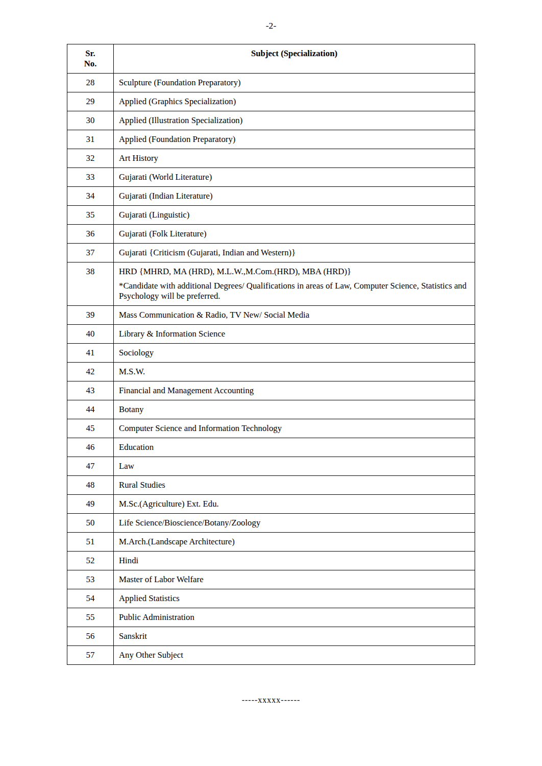-2-
| Sr. No. | Subject (Specialization) |
| --- | --- |
| 28 | Sculpture (Foundation Preparatory) |
| 29 | Applied (Graphics Specialization) |
| 30 | Applied (Illustration Specialization) |
| 31 | Applied (Foundation Preparatory) |
| 32 | Art History |
| 33 | Gujarati (World Literature) |
| 34 | Gujarati (Indian Literature) |
| 35 | Gujarati (Linguistic) |
| 36 | Gujarati (Folk Literature) |
| 37 | Gujarati {Criticism (Gujarati, Indian and Western)} |
| 38 | HRD {MHRD, MA (HRD), M.L.W.,M.Com.(HRD), MBA (HRD)} *Candidate with additional Degrees/ Qualifications in areas of Law, Computer Science, Statistics and Psychology will be preferred. |
| 39 | Mass Communication & Radio, TV New/ Social Media |
| 40 | Library & Information Science |
| 41 | Sociology |
| 42 | M.S.W. |
| 43 | Financial and Management Accounting |
| 44 | Botany |
| 45 | Computer Science and Information Technology |
| 46 | Education |
| 47 | Law |
| 48 | Rural Studies |
| 49 | M.Sc.(Agriculture) Ext. Edu. |
| 50 | Life Science/Bioscience/Botany/Zoology |
| 51 | M.Arch.(Landscape Architecture) |
| 52 | Hindi |
| 53 | Master of Labor Welfare |
| 54 | Applied Statistics |
| 55 | Public Administration |
| 56 | Sanskrit |
| 57 | Any Other Subject |
-----xxxxx------